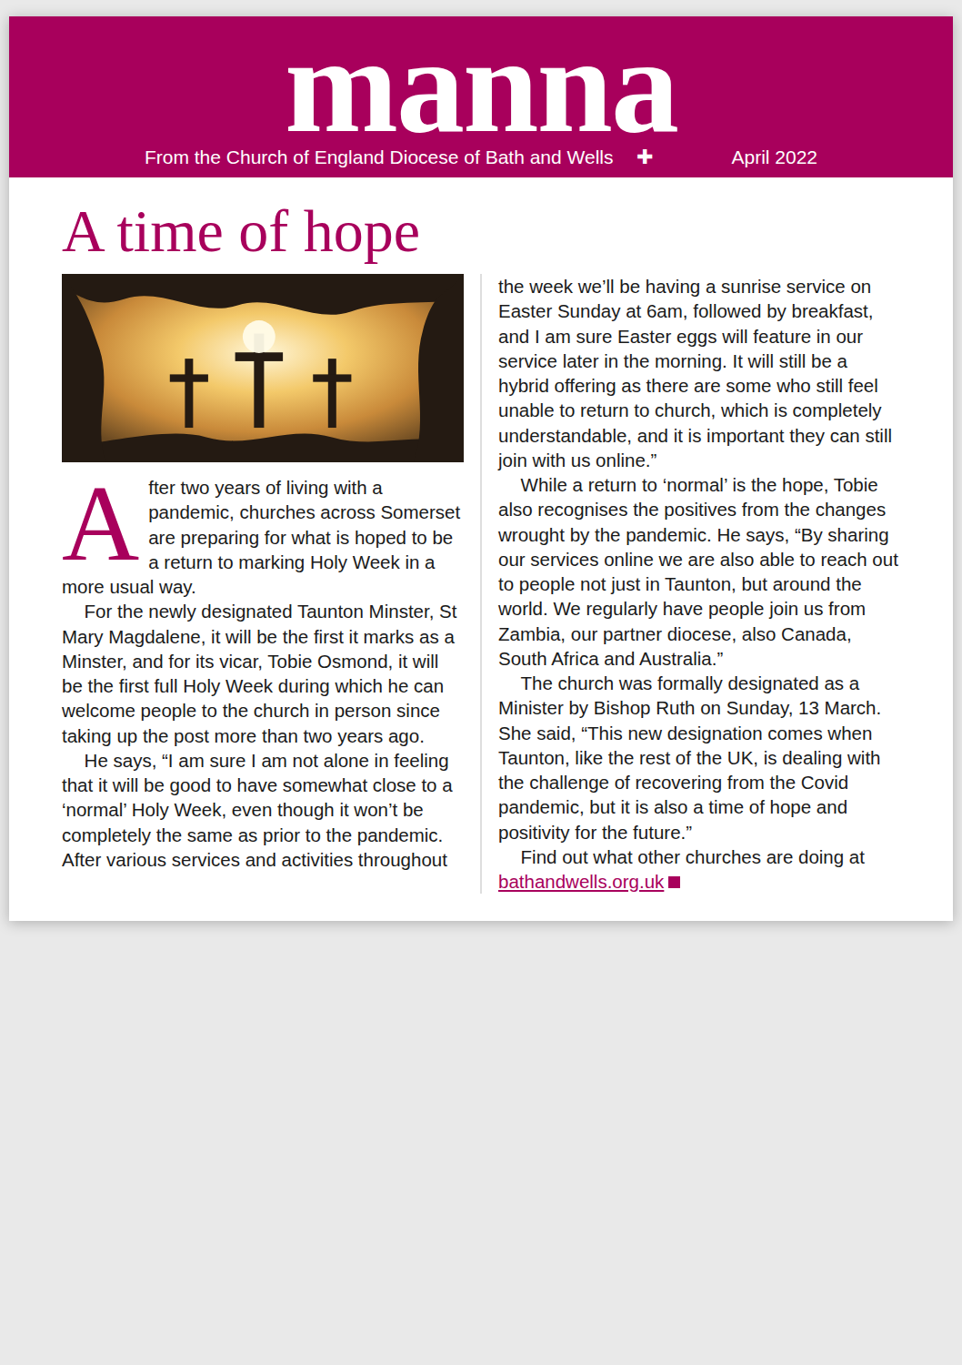manna
From the Church of England Diocese of Bath and Wells ✚ April 2022
A time of hope
After two years of living with a pandemic, churches across Somerset are preparing for what is hoped to be a return to marking Holy Week in a more usual way.
For the newly designated Taunton Minster, St Mary Magdalene, it will be the first it marks as a Minster, and for its vicar, Tobie Osmond, it will be the first full Holy Week during which he can welcome people to the church in person since taking up the post more than two years ago.
He says, “I am sure I am not alone in feeling that it will be good to have somewhat close to a ‘normal’ Holy Week, even though it won’t be completely the same as prior to the pandemic. After various services and activities throughout the week we’ll be having a sunrise service on Easter Sunday at 6am, followed by breakfast, and I am sure Easter eggs will feature in our service later in the morning. It will still be a hybrid offering as there are some who still feel unable to return to church, which is completely understandable, and it is important they can still join with us online.”
While a return to ‘normal’ is the hope, Tobie also recognises the positives from the changes wrought by the pandemic. He says, “By sharing our services online we are also able to reach out to people not just in Taunton, but around the world. We regularly have people join us from Zambia, our partner diocese, also Canada, South Africa and Australia.”
The church was formally designated as a Minister by Bishop Ruth on Sunday, 13 March. She said, “This new designation comes when Taunton, like the rest of the UK, is dealing with the challenge of recovering from the Covid pandemic, but it is also a time of hope and positivity for the future.”
Find out what other churches are doing at bathandwells.org.uk